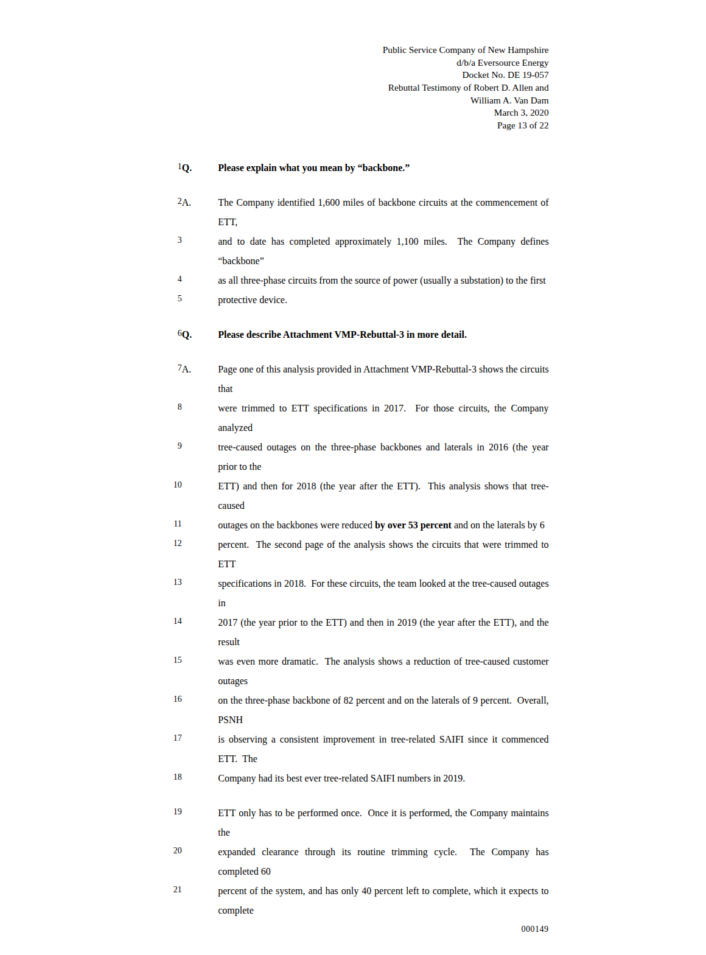Public Service Company of New Hampshire
d/b/a Eversource Energy
Docket No. DE 19-057
Rebuttal Testimony of Robert D. Allen and
William A. Van Dam
March 3, 2020
Page 13 of 22
| 1 | Q. | Please explain what you mean by “backbone.” |
| 2 | A. | The Company identified 1,600 miles of backbone circuits at the commencement of ETT, |
| 3 | | and to date has completed approximately 1,100 miles. The Company defines “backbone” |
| 4 | | as all three-phase circuits from the source of power (usually a substation) to the first |
| 5 | | protective device. |
| 6 | Q. | Please describe Attachment VMP-Rebuttal-3 in more detail. |
| 7 | A. | Page one of this analysis provided in Attachment VMP-Rebuttal-3 shows the circuits that |
| 8 | | were trimmed to ETT specifications in 2017. For those circuits, the Company analyzed |
| 9 | | tree-caused outages on the three-phase backbones and laterals in 2016 (the year prior to the |
| 10 | | ETT) and then for 2018 (the year after the ETT). This analysis shows that tree-caused |
| 11 | | outages on the backbones were reduced by over 53 percent and on the laterals by 6 |
| 12 | | percent. The second page of the analysis shows the circuits that were trimmed to ETT |
| 13 | | specifications in 2018. For these circuits, the team looked at the tree-caused outages in |
| 14 | | 2017 (the year prior to the ETT) and then in 2019 (the year after the ETT), and the result |
| 15 | | was even more dramatic. The analysis shows a reduction of tree-caused customer outages |
| 16 | | on the three-phase backbone of 82 percent and on the laterals of 9 percent. Overall, PSNH |
| 17 | | is observing a consistent improvement in tree-related SAIFI since it commenced ETT. The |
| 18 | | Company had its best ever tree-related SAIFI numbers in 2019. |
| 19 | | ETT only has to be performed once. Once it is performed, the Company maintains the |
| 20 | | expanded clearance through its routine trimming cycle. The Company has completed 60 |
| 21 | | percent of the system, and has only 40 percent left to complete, which it expects to complete |
000149